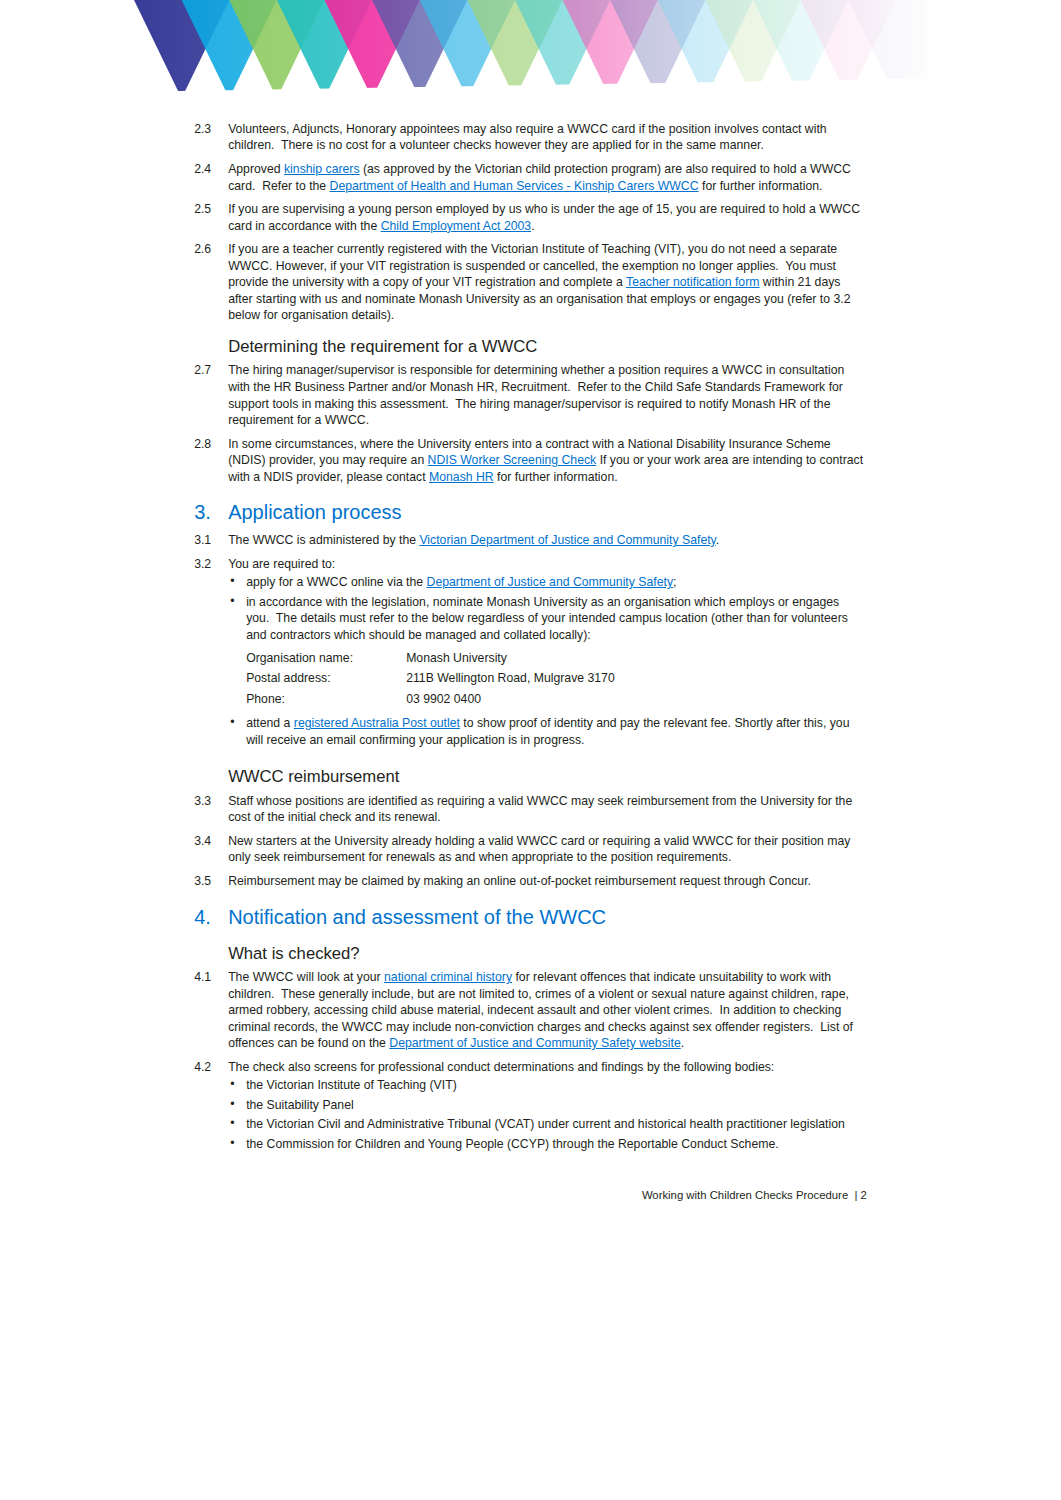2.3
Volunteers, Adjuncts, Honorary appointees may also require a WWCC card if the position involves contact with children. There is no cost for a volunteer checks however they are applied for in the same manner.
2.4
Approved kinship carers (as approved by the Victorian child protection program) are also required to hold a WWCC card. Refer to the Department of Health and Human Services - Kinship Carers WWCC for further information.
2.5
If you are supervising a young person employed by us who is under the age of 15, you are required to hold a WWCC card in accordance with the Child Employment Act 2003.
2.6
If you are a teacher currently registered with the Victorian Institute of Teaching (VIT), you do not need a separate WWCC. However, if your VIT registration is suspended or cancelled, the exemption no longer applies. You must provide the university with a copy of your VIT registration and complete a Teacher notification form within 21 days after starting with us and nominate Monash University as an organisation that employs or engages you (refer to 3.2 below for organisation details).
Determining the requirement for a WWCC
2.7
The hiring manager/supervisor is responsible for determining whether a position requires a WWCC in consultation with the HR Business Partner and/or Monash HR, Recruitment. Refer to the Child Safe Standards Framework for support tools in making this assessment. The hiring manager/supervisor is required to notify Monash HR of the requirement for a WWCC.
2.8
In some circumstances, where the University enters into a contract with a National Disability Insurance Scheme (NDIS) provider, you may require an NDIS Worker Screening Check If you or your work area are intending to contract with a NDIS provider, please contact Monash HR for further information.
3. Application process
3.1
The WWCC is administered by the Victorian Department of Justice and Community Safety.
3.2
You are required to:
apply for a WWCC online via the Department of Justice and Community Safety;
in accordance with the legislation, nominate Monash University as an organisation which employs or engages you. The details must refer to the below regardless of your intended campus location (other than for volunteers and contractors which should be managed and collated locally):
| Organisation name: | Monash University |
| Postal address: | 211B Wellington Road, Mulgrave 3170 |
| Phone: | 03 9902 0400 |
attend a registered Australia Post outlet to show proof of identity and pay the relevant fee. Shortly after this, you will receive an email confirming your application is in progress.
WWCC reimbursement
3.3
Staff whose positions are identified as requiring a valid WWCC may seek reimbursement from the University for the cost of the initial check and its renewal.
3.4
New starters at the University already holding a valid WWCC card or requiring a valid WWCC for their position may only seek reimbursement for renewals as and when appropriate to the position requirements.
3.5
Reimbursement may be claimed by making an online out-of-pocket reimbursement request through Concur.
4. Notification and assessment of the WWCC
What is checked?
4.1
The WWCC will look at your national criminal history for relevant offences that indicate unsuitability to work with children. These generally include, but are not limited to, crimes of a violent or sexual nature against children, rape, armed robbery, accessing child abuse material, indecent assault and other violent crimes. In addition to checking criminal records, the WWCC may include non-conviction charges and checks against sex offender registers. List of offences can be found on the Department of Justice and Community Safety website.
4.2
The check also screens for professional conduct determinations and findings by the following bodies:
the Victorian Institute of Teaching (VIT)
the Suitability Panel
the Victorian Civil and Administrative Tribunal (VCAT) under current and historical health practitioner legislation
the Commission for Children and Young People (CCYP) through the Reportable Conduct Scheme.
Working with Children Checks Procedure | 2